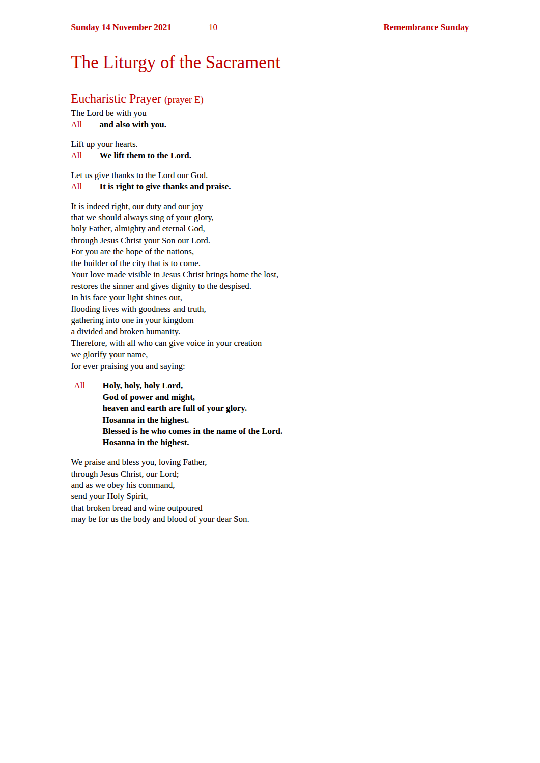Sunday 14 November 2021 10 Remembrance Sunday
The Liturgy of the Sacrament
Eucharistic Prayer (prayer E)
The Lord be with you
All and also with you.
Lift up your hearts.
All We lift them to the Lord.
Let us give thanks to the Lord our God.
All It is right to give thanks and praise.
It is indeed right, our duty and our joy that we should always sing of your glory, holy Father, almighty and eternal God, through Jesus Christ your Son our Lord. For you are the hope of the nations, the builder of the city that is to come. Your love made visible in Jesus Christ brings home the lost, restores the sinner and gives dignity to the despised. In his face your light shines out, flooding lives with goodness and truth, gathering into one in your kingdom a divided and broken humanity. Therefore, with all who can give voice in your creation we glorify your name, for ever praising you and saying:
All Holy, holy, holy Lord, God of power and might, heaven and earth are full of your glory. Hosanna in the highest. Blessed is he who comes in the name of the Lord. Hosanna in the highest.
We praise and bless you, loving Father, through Jesus Christ, our Lord; and as we obey his command, send your Holy Spirit, that broken bread and wine outpoured may be for us the body and blood of your dear Son.